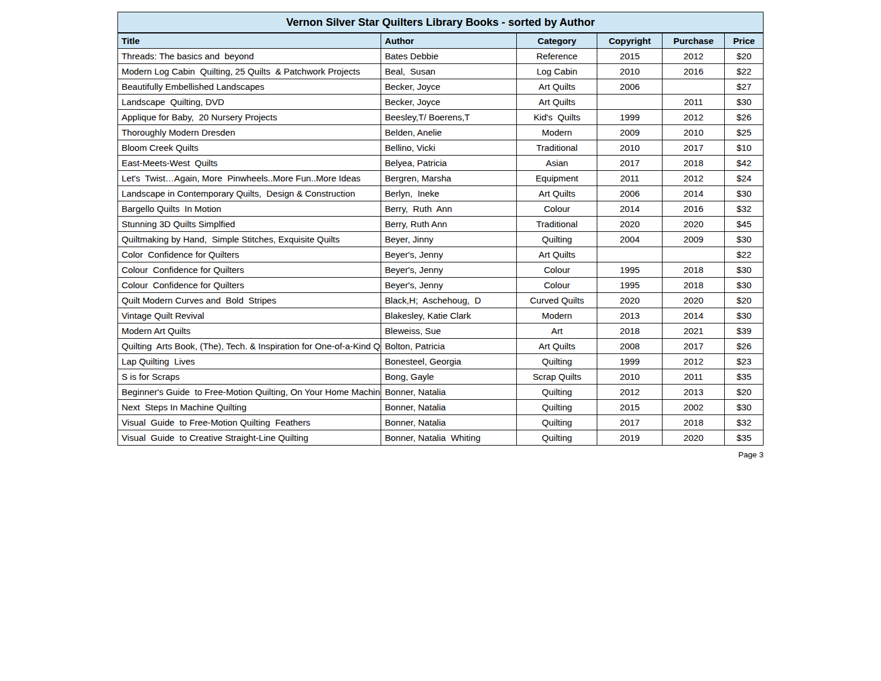Vernon Silver Star Quilters Library Books - sorted by Author
| Title | Author | Category | Copyright | Purchase | Price |
| --- | --- | --- | --- | --- | --- |
| Threads: The basics and beyond | Bates Debbie | Reference | 2015 | 2012 | $20 |
| Modern Log Cabin Quilting, 25 Quilts & Patchwork Projects | Beal, Susan | Log Cabin | 2010 | 2016 | $22 |
| Beautifully Embellished Landscapes | Becker, Joyce | Art Quilts | 2006 | | $27 |
| Landscape Quilting, DVD | Becker, Joyce | Art Quilts | | 2011 | $30 |
| Applique for Baby, 20 Nursery Projects | Beesley,T/ Boerens,T | Kid's Quilts | 1999 | 2012 | $26 |
| Thoroughly Modern Dresden | Belden, Anelie | Modern | 2009 | 2010 | $25 |
| Bloom Creek Quilts | Bellino, Vicki | Traditional | 2010 | 2017 | $10 |
| East-Meets-West Quilts | Belyea, Patricia | Asian | 2017 | 2018 | $42 |
| Let's Twist…Again, More Pinwheels..More Fun..More Ideas | Bergren, Marsha | Equipment | 2011 | 2012 | $24 |
| Landscape in Contemporary Quilts, Design & Construction | Berlyn, Ineke | Art Quilts | 2006 | 2014 | $30 |
| Bargello Quilts In Motion | Berry, Ruth Ann | Colour | 2014 | 2016 | $32 |
| Stunning 3D Quilts Simplfied | Berry, Ruth Ann | Traditional | 2020 | 2020 | $45 |
| Quiltmaking by Hand, Simple Stitches, Exquisite Quilts | Beyer, Jinny | Quilting | 2004 | 2009 | $30 |
| Color Confidence for Quilters | Beyer's, Jenny | Art Quilts | | | $22 |
| Colour Confidence for Quilters | Beyer's, Jenny | Colour | 1995 | 2018 | $30 |
| Colour Confidence for Quilters | Beyer's, Jenny | Colour | 1995 | 2018 | $30 |
| Quilt Modern Curves and Bold Stripes | Black,H; Aschehoug, D | Curved Quilts | 2020 | 2020 | $20 |
| Vintage Quilt Revival | Blakesley, Katie Clark | Modern | 2013 | 2014 | $30 |
| Modern Art Quilts | Bleweiss, Sue | Art | 2018 | 2021 | $39 |
| Quilting Arts Book, (The), Tech. & Inspiration for One-of-a-Kind Quilts | Bolton, Patricia | Art Quilts | 2008 | 2017 | $26 |
| Lap Quilting Lives | Bonesteel, Georgia | Quilting | 1999 | 2012 | $23 |
| S is for Scraps | Bong, Gayle | Scrap Quilts | 2010 | 2011 | $35 |
| Beginner's Guide to Free-Motion Quilting, On Your Home Machine | Bonner, Natalia | Quilting | 2012 | 2013 | $20 |
| Next Steps In Machine Quilting | Bonner, Natalia | Quilting | 2015 | 2002 | $30 |
| Visual Guide to Free-Motion Quilting Feathers | Bonner, Natalia | Quilting | 2017 | 2018 | $32 |
| Visual Guide to Creative Straight-Line Quilting | Bonner, Natalia Whiting | Quilting | 2019 | 2020 | $35 |
Page 3